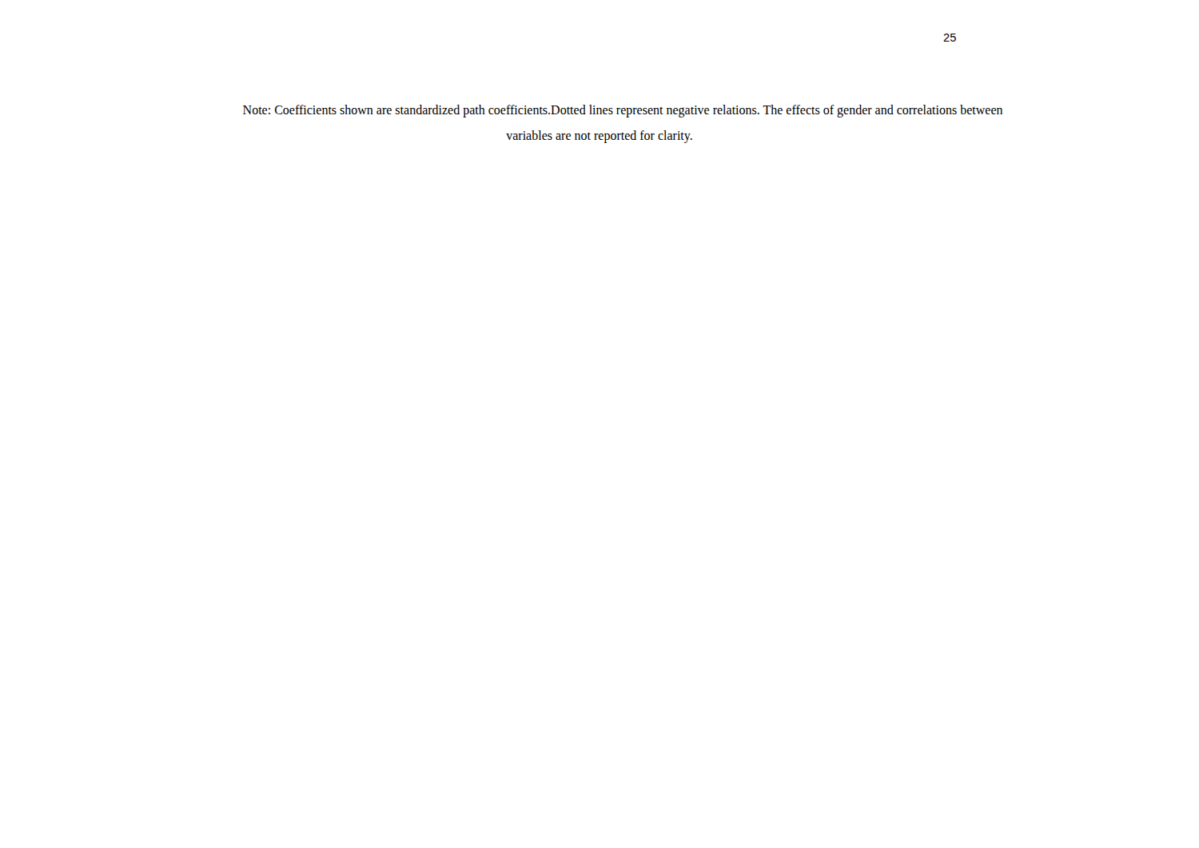25
Note: Coefficients shown are standardized path coefficients.Dotted lines represent negative relations. The effects of gender and correlations between variables are not reported for clarity.